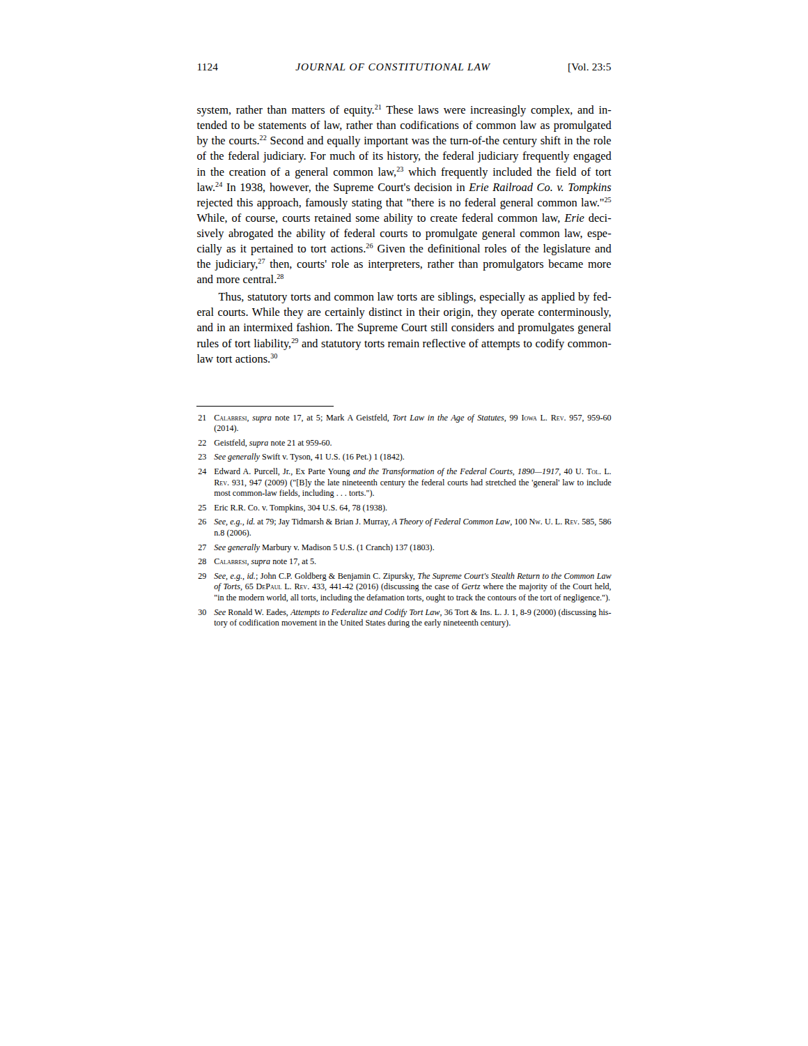1124 Journal of Constitutional Law [Vol. 23:5
system, rather than matters of equity.21 These laws were increasingly complex, and intended to be statements of law, rather than codifications of common law as promulgated by the courts.22 Second and equally important was the turn-of-the century shift in the role of the federal judiciary. For much of its history, the federal judiciary frequently engaged in the creation of a general common law,23 which frequently included the field of tort law.24 In 1938, however, the Supreme Court's decision in Erie Railroad Co. v. Tompkins rejected this approach, famously stating that "there is no federal general common law."25 While, of course, courts retained some ability to create federal common law, Erie decisively abrogated the ability of federal courts to promulgate general common law, especially as it pertained to tort actions.26 Given the definitional roles of the legislature and the judiciary,27 then, courts' role as interpreters, rather than promulgators became more and more central.28
Thus, statutory torts and common law torts are siblings, especially as applied by federal courts. While they are certainly distinct in their origin, they operate conterminously, and in an intermixed fashion. The Supreme Court still considers and promulgates general rules of tort liability,29 and statutory torts remain reflective of attempts to codify common-law tort actions.30
21 Calabresi, supra note 17, at 5; Mark A Geistfeld, Tort Law in the Age of Statutes, 99 Iowa L. Rev. 957, 959-60 (2014).
22 Geistfeld, supra note 21 at 959-60.
23 See generally Swift v. Tyson, 41 U.S. (16 Pet.) 1 (1842).
24 Edward A. Purcell, Jr., Ex Parte Young and the Transformation of the Federal Courts, 1890—1917, 40 U. Tol. L. Rev. 931, 947 (2009) ("[B]y the late nineteenth century the federal courts had stretched the 'general' law to include most common-law fields, including . . . torts.").
25 Eric R.R. Co. v. Tompkins, 304 U.S. 64, 78 (1938).
26 See, e.g., id. at 79; Jay Tidmarsh & Brian J. Murray, A Theory of Federal Common Law, 100 Nw. U. L. Rev. 585, 586 n.8 (2006).
27 See generally Marbury v. Madison 5 U.S. (1 Cranch) 137 (1803).
28 Calabresi, supra note 17, at 5.
29 See, e.g., id.; John C.P. Goldberg & Benjamin C. Zipursky, The Supreme Court's Stealth Return to the Common Law of Torts, 65 DePaul L. Rev. 433, 441-42 (2016) (discussing the case of Gertz where the majority of the Court held, "in the modern world, all torts, including the defamation torts, ought to track the contours of the tort of negligence.").
30 See Ronald W. Eades, Attempts to Federalize and Codify Tort Law, 36 Tort & Ins. L. J. 1, 8-9 (2000) (discussing history of codification movement in the United States during the early nineteenth century).